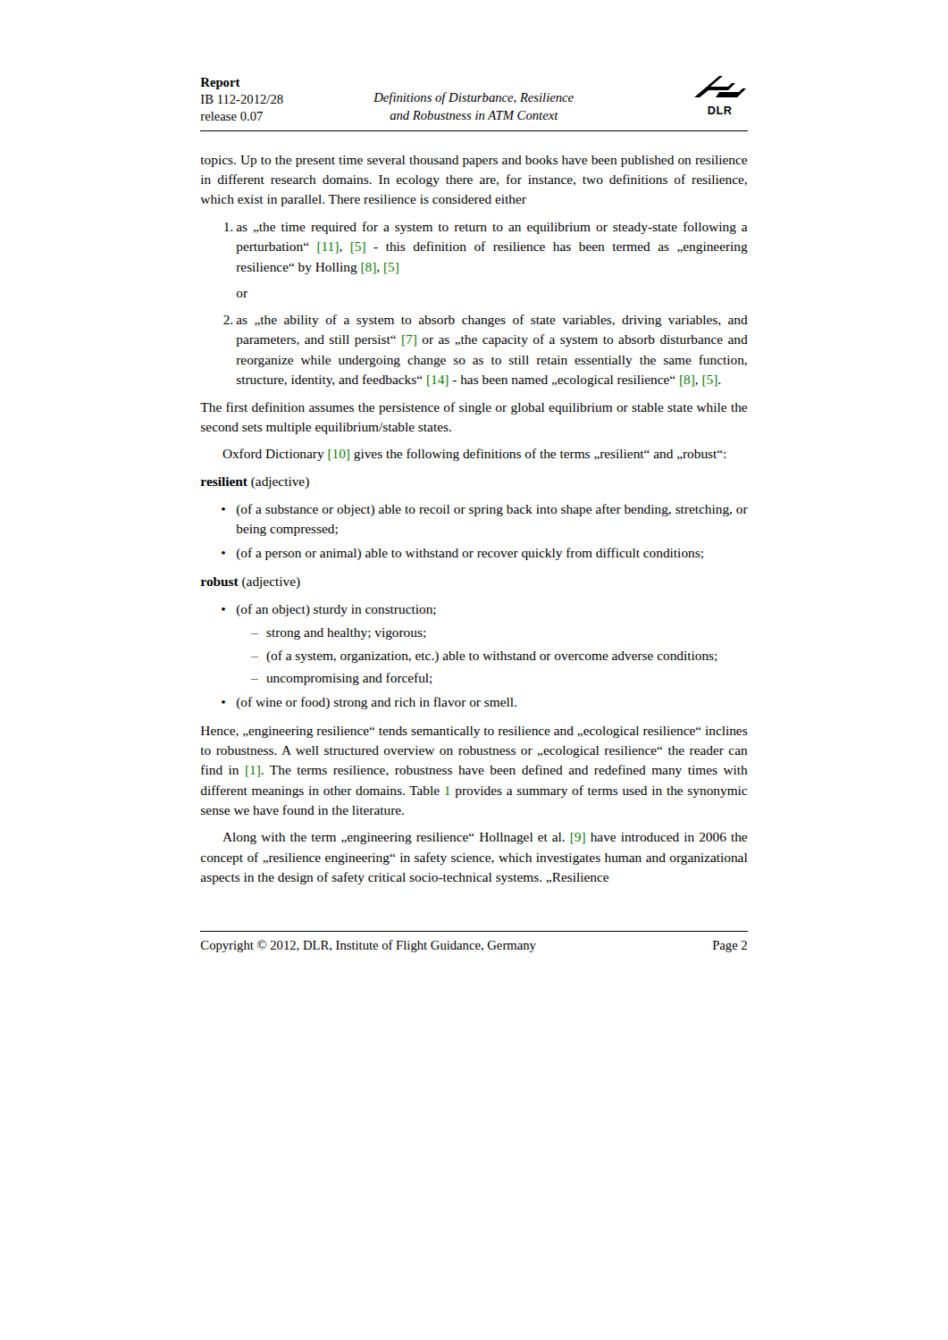Report
IB 112-2012/28
release 0.07
Definitions of Disturbance, Resilience
and Robustness in ATM Context
DLR
topics. Up to the present time several thousand papers and books have been published on resilience in different research domains. In ecology there are, for instance, two definitions of resilience, which exist in parallel. There resilience is considered either
as „the time required for a system to return to an equilibrium or steady-state following a perturbation“ [11], [5] - this definition of resilience has been termed as „engineering resilience“ by Holling [8], [5]
or
as „the ability of a system to absorb changes of state variables, driving variables, and parameters, and still persist“ [7] or as „the capacity of a system to absorb disturbance and reorganize while undergoing change so as to still retain essentially the same function, structure, identity, and feedbacks“ [14] - has been named „ecological resilience“ [8], [5].
The first definition assumes the persistence of single or global equilibrium or stable state while the second sets multiple equilibrium/stable states.
Oxford Dictionary [10] gives the following definitions of the terms „resilient“ and „robust“:
resilient (adjective)
(of a substance or object) able to recoil or spring back into shape after bending, stretching, or being compressed;
(of a person or animal) able to withstand or recover quickly from difficult conditions;
robust (adjective)
(of an object) sturdy in construction;
strong and healthy; vigorous;
(of a system, organization, etc.) able to withstand or overcome adverse conditions;
uncompromising and forceful;
(of wine or food) strong and rich in flavor or smell.
Hence, „engineering resilience“ tends semantically to resilience and „ecological resilience“ inclines to robustness. A well structured overview on robustness or „ecological resilience“ the reader can find in [1]. The terms resilience, robustness have been defined and redefined many times with different meanings in other domains. Table 1 provides a summary of terms used in the synonymic sense we have found in the literature.
Along with the term „engineering resilience“ Hollnagel et al. [9] have introduced in 2006 the concept of „resilience engineering“ in safety science, which investigates human and organizational aspects in the design of safety critical socio-technical systems. „Resilience
Copyright © 2012, DLR, Institute of Flight Guidance, Germany
Page 2